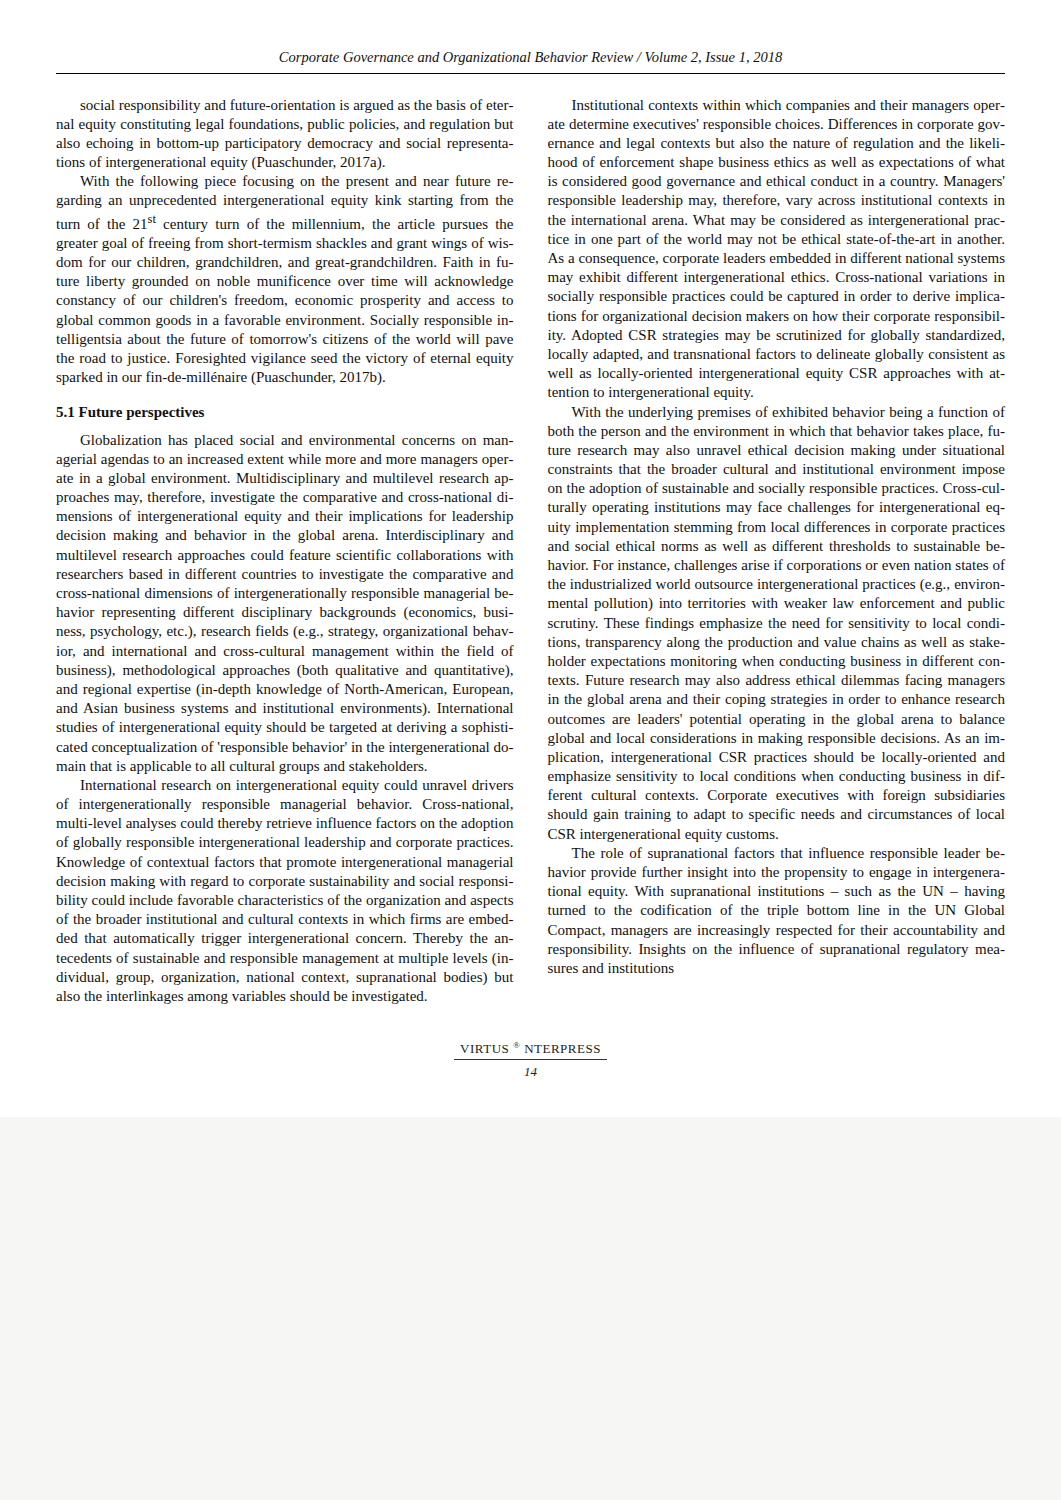Corporate Governance and Organizational Behavior Review / Volume 2, Issue 1, 2018
social responsibility and future-orientation is argued as the basis of eternal equity constituting legal foundations, public policies, and regulation but also echoing in bottom-up participatory democracy and social representations of intergenerational equity (Puaschunder, 2017a).
With the following piece focusing on the present and near future regarding an unprecedented intergenerational equity kink starting from the turn of the 21st century turn of the millennium, the article pursues the greater goal of freeing from short-termism shackles and grant wings of wisdom for our children, grandchildren, and great-grandchildren. Faith in future liberty grounded on noble munificence over time will acknowledge constancy of our children's freedom, economic prosperity and access to global common goods in a favorable environment. Socially responsible intelligentsia about the future of tomorrow's citizens of the world will pave the road to justice. Foresighted vigilance seed the victory of eternal equity sparked in our fin-de-millénaire (Puaschunder, 2017b).
5.1 Future perspectives
Globalization has placed social and environmental concerns on managerial agendas to an increased extent while more and more managers operate in a global environment. Multidisciplinary and multilevel research approaches may, therefore, investigate the comparative and cross-national dimensions of intergenerational equity and their implications for leadership decision making and behavior in the global arena. Interdisciplinary and multilevel research approaches could feature scientific collaborations with researchers based in different countries to investigate the comparative and cross-national dimensions of intergenerationally responsible managerial behavior representing different disciplinary backgrounds (economics, business, psychology, etc.), research fields (e.g., strategy, organizational behavior, and international and cross-cultural management within the field of business), methodological approaches (both qualitative and quantitative), and regional expertise (in-depth knowledge of North-American, European, and Asian business systems and institutional environments). International studies of intergenerational equity should be targeted at deriving a sophisticated conceptualization of 'responsible behavior' in the intergenerational domain that is applicable to all cultural groups and stakeholders.
International research on intergenerational equity could unravel drivers of intergenerationally responsible managerial behavior. Cross-national, multi-level analyses could thereby retrieve influence factors on the adoption of globally responsible intergenerational leadership and corporate practices. Knowledge of contextual factors that promote intergenerational managerial decision making with regard to corporate sustainability and social responsibility could include favorable characteristics of the organization and aspects of the broader institutional and cultural contexts in which firms are embedded that automatically trigger intergenerational concern. Thereby the antecedents of sustainable and responsible management at multiple levels (individual, group, organization, national context, supranational bodies) but also the interlinkages among variables should be investigated.
Institutional contexts within which companies and their managers operate determine executives' responsible choices. Differences in corporate governance and legal contexts but also the nature of regulation and the likelihood of enforcement shape business ethics as well as expectations of what is considered good governance and ethical conduct in a country. Managers' responsible leadership may, therefore, vary across institutional contexts in the international arena. What may be considered as intergenerational practice in one part of the world may not be ethical state-of-the-art in another. As a consequence, corporate leaders embedded in different national systems may exhibit different intergenerational ethics. Cross-national variations in socially responsible practices could be captured in order to derive implications for organizational decision makers on how their corporate responsibility. Adopted CSR strategies may be scrutinized for globally standardized, locally adapted, and transnational factors to delineate globally consistent as well as locally-oriented intergenerational equity CSR approaches with attention to intergenerational equity.
With the underlying premises of exhibited behavior being a function of both the person and the environment in which that behavior takes place, future research may also unravel ethical decision making under situational constraints that the broader cultural and institutional environment impose on the adoption of sustainable and socially responsible practices. Cross-culturally operating institutions may face challenges for intergenerational equity implementation stemming from local differences in corporate practices and social ethical norms as well as different thresholds to sustainable behavior. For instance, challenges arise if corporations or even nation states of the industrialized world outsource intergenerational practices (e.g., environmental pollution) into territories with weaker law enforcement and public scrutiny. These findings emphasize the need for sensitivity to local conditions, transparency along the production and value chains as well as stakeholder expectations monitoring when conducting business in different contexts. Future research may also address ethical dilemmas facing managers in the global arena and their coping strategies in order to enhance research outcomes are leaders' potential operating in the global arena to balance global and local considerations in making responsible decisions. As an implication, intergenerational CSR practices should be locally-oriented and emphasize sensitivity to local conditions when conducting business in different cultural contexts. Corporate executives with foreign subsidiaries should gain training to adapt to specific needs and circumstances of local CSR intergenerational equity customs.
The role of supranational factors that influence responsible leader behavior provide further insight into the propensity to engage in intergenerational equity. With supranational institutions – such as the UN – having turned to the codification of the triple bottom line in the UN Global Compact, managers are increasingly respected for their accountability and responsibility. Insights on the influence of supranational regulatory measures and institutions
VIRTUS ® NTERPRESS
14